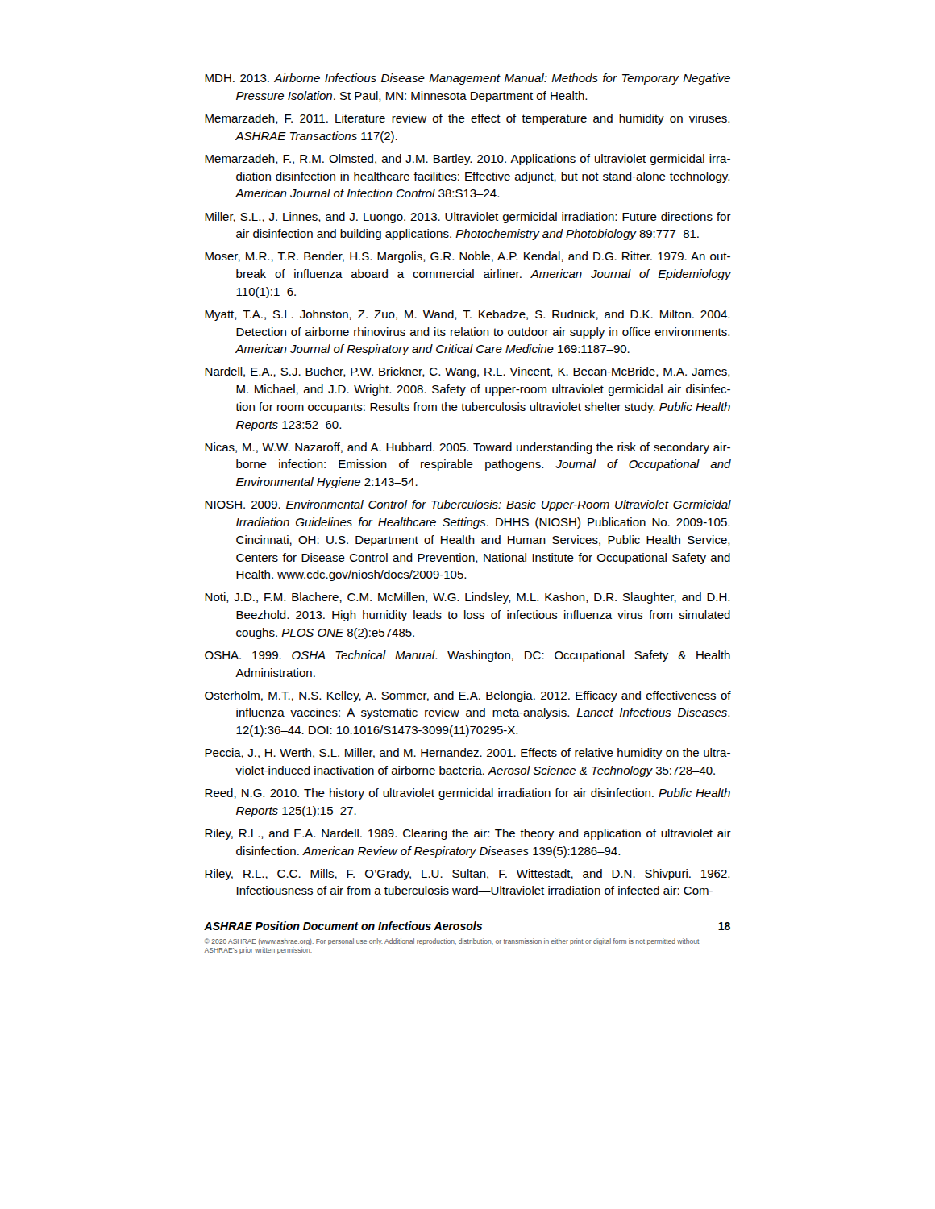MDH. 2013. Airborne Infectious Disease Management Manual: Methods for Temporary Negative Pressure Isolation. St Paul, MN: Minnesota Department of Health.
Memarzadeh, F. 2011. Literature review of the effect of temperature and humidity on viruses. ASHRAE Transactions 117(2).
Memarzadeh, F., R.M. Olmsted, and J.M. Bartley. 2010. Applications of ultraviolet germicidal irradiation disinfection in healthcare facilities: Effective adjunct, but not stand-alone technology. American Journal of Infection Control 38:S13–24.
Miller, S.L., J. Linnes, and J. Luongo. 2013. Ultraviolet germicidal irradiation: Future directions for air disinfection and building applications. Photochemistry and Photobiology 89:777–81.
Moser, M.R., T.R. Bender, H.S. Margolis, G.R. Noble, A.P. Kendal, and D.G. Ritter. 1979. An outbreak of influenza aboard a commercial airliner. American Journal of Epidemiology 110(1):1–6.
Myatt, T.A., S.L. Johnston, Z. Zuo, M. Wand, T. Kebadze, S. Rudnick, and D.K. Milton. 2004. Detection of airborne rhinovirus and its relation to outdoor air supply in office environments. American Journal of Respiratory and Critical Care Medicine 169:1187–90.
Nardell, E.A., S.J. Bucher, P.W. Brickner, C. Wang, R.L. Vincent, K. Becan-McBride, M.A. James, M. Michael, and J.D. Wright. 2008. Safety of upper-room ultraviolet germicidal air disinfection for room occupants: Results from the tuberculosis ultraviolet shelter study. Public Health Reports 123:52–60.
Nicas, M., W.W. Nazaroff, and A. Hubbard. 2005. Toward understanding the risk of secondary airborne infection: Emission of respirable pathogens. Journal of Occupational and Environmental Hygiene 2:143–54.
NIOSH. 2009. Environmental Control for Tuberculosis: Basic Upper-Room Ultraviolet Germicidal Irradiation Guidelines for Healthcare Settings. DHHS (NIOSH) Publication No. 2009-105. Cincinnati, OH: U.S. Department of Health and Human Services, Public Health Service, Centers for Disease Control and Prevention, National Institute for Occupational Safety and Health. www.cdc.gov/niosh/docs/2009-105.
Noti, J.D., F.M. Blachere, C.M. McMillen, W.G. Lindsley, M.L. Kashon, D.R. Slaughter, and D.H. Beezhold. 2013. High humidity leads to loss of infectious influenza virus from simulated coughs. PLOS ONE 8(2):e57485.
OSHA. 1999. OSHA Technical Manual. Washington, DC: Occupational Safety & Health Administration.
Osterholm, M.T., N.S. Kelley, A. Sommer, and E.A. Belongia. 2012. Efficacy and effectiveness of influenza vaccines: A systematic review and meta-analysis. Lancet Infectious Diseases. 12(1):36–44. DOI: 10.1016/S1473-3099(11)70295-X.
Peccia, J., H. Werth, S.L. Miller, and M. Hernandez. 2001. Effects of relative humidity on the ultraviolet-induced inactivation of airborne bacteria. Aerosol Science & Technology 35:728–40.
Reed, N.G. 2010. The history of ultraviolet germicidal irradiation for air disinfection. Public Health Reports 125(1):15–27.
Riley, R.L., and E.A. Nardell. 1989. Clearing the air: The theory and application of ultraviolet air disinfection. American Review of Respiratory Diseases 139(5):1286–94.
Riley, R.L., C.C. Mills, F. O’Grady, L.U. Sultan, F. Wittestadt, and D.N. Shivpuri. 1962. Infectiousness of air from a tuberculosis ward—Ultraviolet irradiation of infected air: Com-
ASHRAE Position Document on Infectious Aerosols 18
© 2020 ASHRAE (www.ashrae.org). For personal use only. Additional reproduction, distribution, or transmission in either print or digital form is not permitted without ASHRAE’s prior written permission.